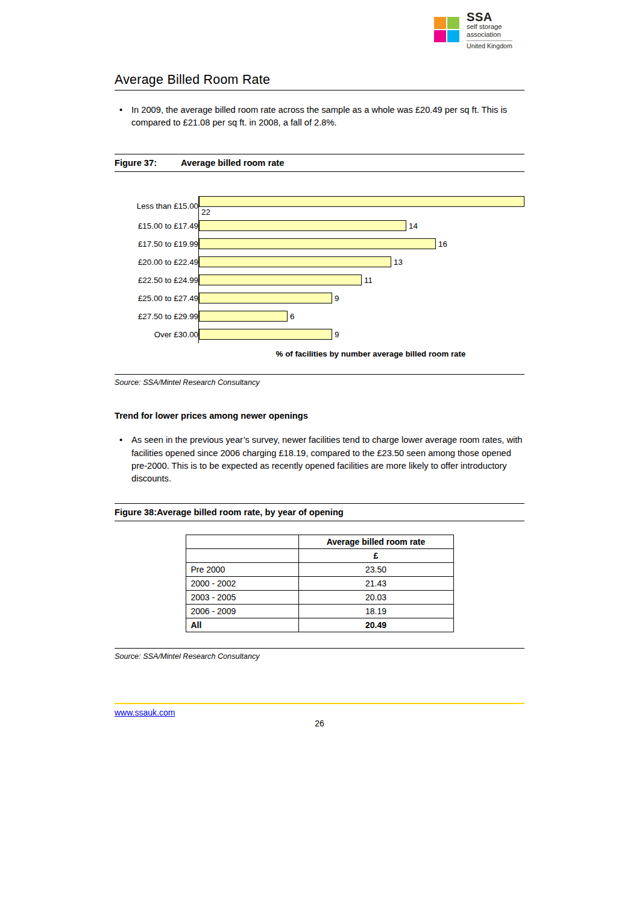SSA self storage
association United Kingdom
Average Billed Room Rate
In 2009, the average billed room rate across the sample as a whole was £20.49 per sq ft. This is compared to £21.08 per sq ft. in 2008, a fall of 2.8%.
Figure 37: Average billed room rate
| Less than £15.00 | 22 |
| £15.00 to £17.49 | 14 |
| £17.50 to £19.99 | 16 |
| £20.00 to £22.49 | 13 |
| £22.50 to £24.99 | 11 |
| £25.00 to £27.49 | 9 |
| £27.50 to £29.99 | 6 |
| Over £30.00 | 9 |
% of facilities by number average billed room rate
Source: SSA/Mintel Research Consultancy
Trend for lower prices among newer openings
As seen in the previous year’s survey, newer facilities tend to charge lower average room rates, with facilities opened since 2006 charging £18.19, compared to the £23.50 seen among those opened pre-2000. This is to be expected as recently opened facilities are more likely to offer introductory discounts.
Figure 38: Average billed room rate, by year of opening
| | Average billed room rate |
| --- | --- |
| | £ |
| Pre 2000 | 23.50 |
| 2000 - 2002 | 21.43 |
| 2003 - 2005 | 20.03 |
| 2006 - 2009 | 18.19 |
| All | 20.49 |
Source: SSA/Mintel Research Consultancy
www.ssauk.com
26